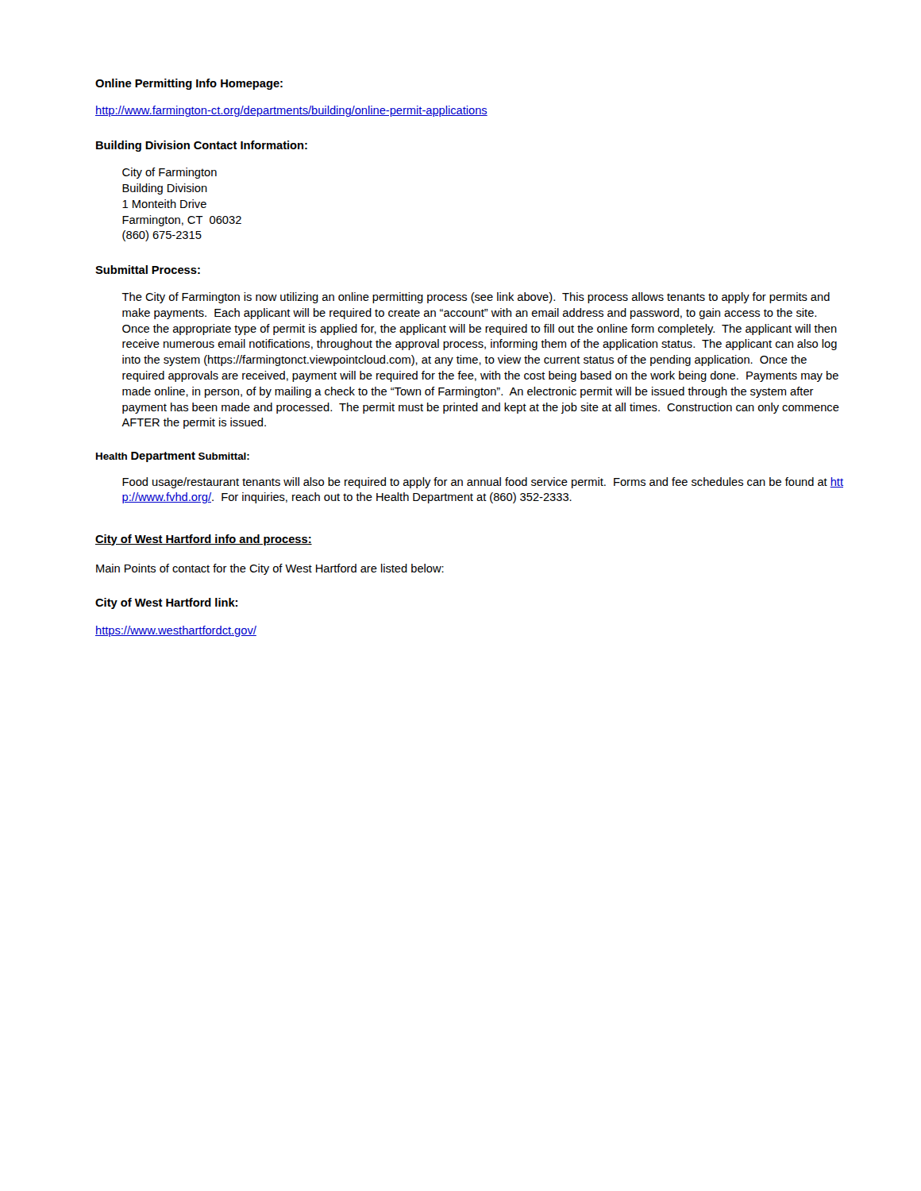Online Permitting Info Homepage:
http://www.farmington-ct.org/departments/building/online-permit-applications
Building Division Contact Information:
City of Farmington
Building Division
1 Monteith Drive
Farmington, CT 06032
(860) 675-2315
Submittal Process:
The City of Farmington is now utilizing an online permitting process (see link above). This process allows tenants to apply for permits and make payments. Each applicant will be required to create an “account” with an email address and password, to gain access to the site. Once the appropriate type of permit is applied for, the applicant will be required to fill out the online form completely. The applicant will then receive numerous email notifications, throughout the approval process, informing them of the application status. The applicant can also log into the system (https://farmingtonct.viewpointcloud.com), at any time, to view the current status of the pending application. Once the required approvals are received, payment will be required for the fee, with the cost being based on the work being done. Payments may be made online, in person, of by mailing a check to the “Town of Farmington”. An electronic permit will be issued through the system after payment has been made and processed. The permit must be printed and kept at the job site at all times. Construction can only commence AFTER the permit is issued.
Health Department Submittal:
Food usage/restaurant tenants will also be required to apply for an annual food service permit. Forms and fee schedules can be found at http://www.fvhd.org/. For inquiries, reach out to the Health Department at (860) 352-2333.
City of West Hartford info and process:
Main Points of contact for the City of West Hartford are listed below:
City of West Hartford link:
https://www.westhartfordct.gov/